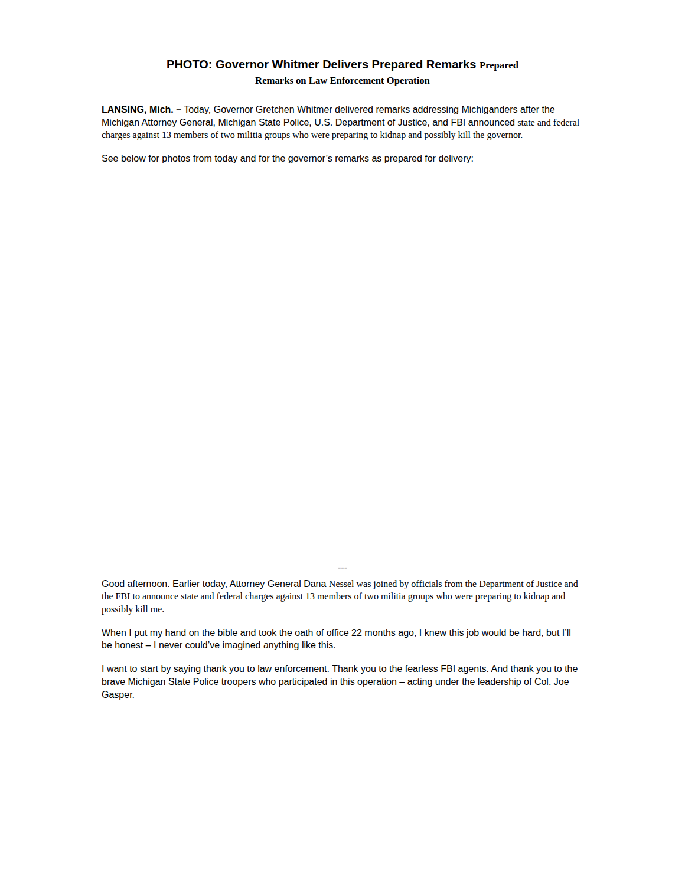PHOTO: Governor Whitmer Delivers Prepared Remarks Prepared
Remarks on Law Enforcement Operation
LANSING, Mich. – Today, Governor Gretchen Whitmer delivered remarks addressing Michiganders after the Michigan Attorney General, Michigan State Police, U.S. Department of Justice, and FBI announced state and federal charges against 13 members of two militia groups who were preparing to kidnap and possibly kill the governor.
See below for photos from today and for the governor’s remarks as prepared for delivery:
---
Good afternoon. Earlier today, Attorney General Dana Nessel was joined by officials from the Department of Justice and the FBI to announce state and federal charges against 13 members of two militia groups who were preparing to kidnap and possibly kill me.
When I put my hand on the bible and took the oath of office 22 months ago, I knew this job would be hard, but I’ll be honest – I never could’ve imagined anything like this.
I want to start by saying thank you to law enforcement. Thank you to the fearless FBI agents. And thank you to the brave Michigan State Police troopers who participated in this operation – acting under the leadership of Col. Joe Gasper.